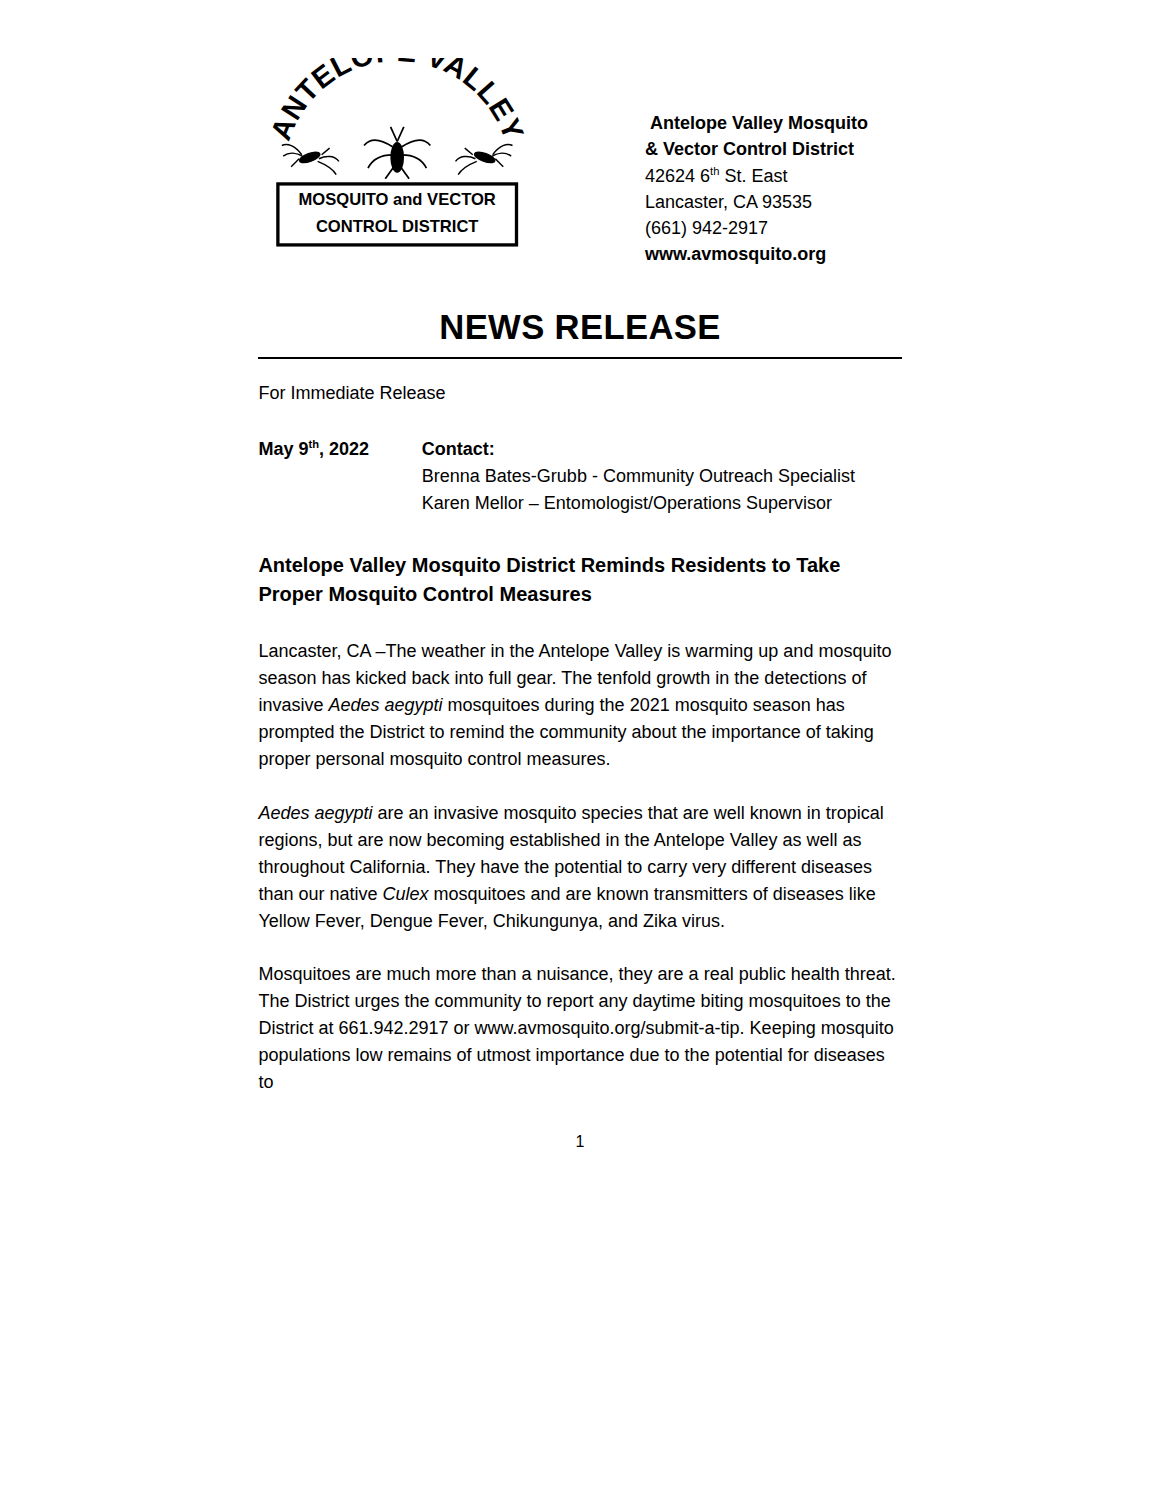ANTELOPE VALLEY MOSQUITO and VECTOR CONTROL DISTRICT
Antelope Valley Mosquito
& Vector Control District
42624 6th St. East
Lancaster, CA 93535
(661) 942-2917
www.avmosquito.org
NEWS RELEASE
For Immediate Release
May 9th, 2022
Contact:
Brenna Bates-Grubb - Community Outreach Specialist
Karen Mellor – Entomologist/Operations Supervisor
Antelope Valley Mosquito District Reminds Residents to Take Proper Mosquito Control Measures
Lancaster, CA –The weather in the Antelope Valley is warming up and mosquito season has kicked back into full gear. The tenfold growth in the detections of invasive Aedes aegypti mosquitoes during the 2021 mosquito season has prompted the District to remind the community about the importance of taking proper personal mosquito control measures.
Aedes aegypti are an invasive mosquito species that are well known in tropical regions, but are now becoming established in the Antelope Valley as well as throughout California. They have the potential to carry very different diseases than our native Culex mosquitoes and are known transmitters of diseases like Yellow Fever, Dengue Fever, Chikungunya, and Zika virus.
Mosquitoes are much more than a nuisance, they are a real public health threat. The District urges the community to report any daytime biting mosquitoes to the District at 661.942.2917 or www.avmosquito.org/submit-a-tip. Keeping mosquito populations low remains of utmost importance due to the potential for diseases to
1